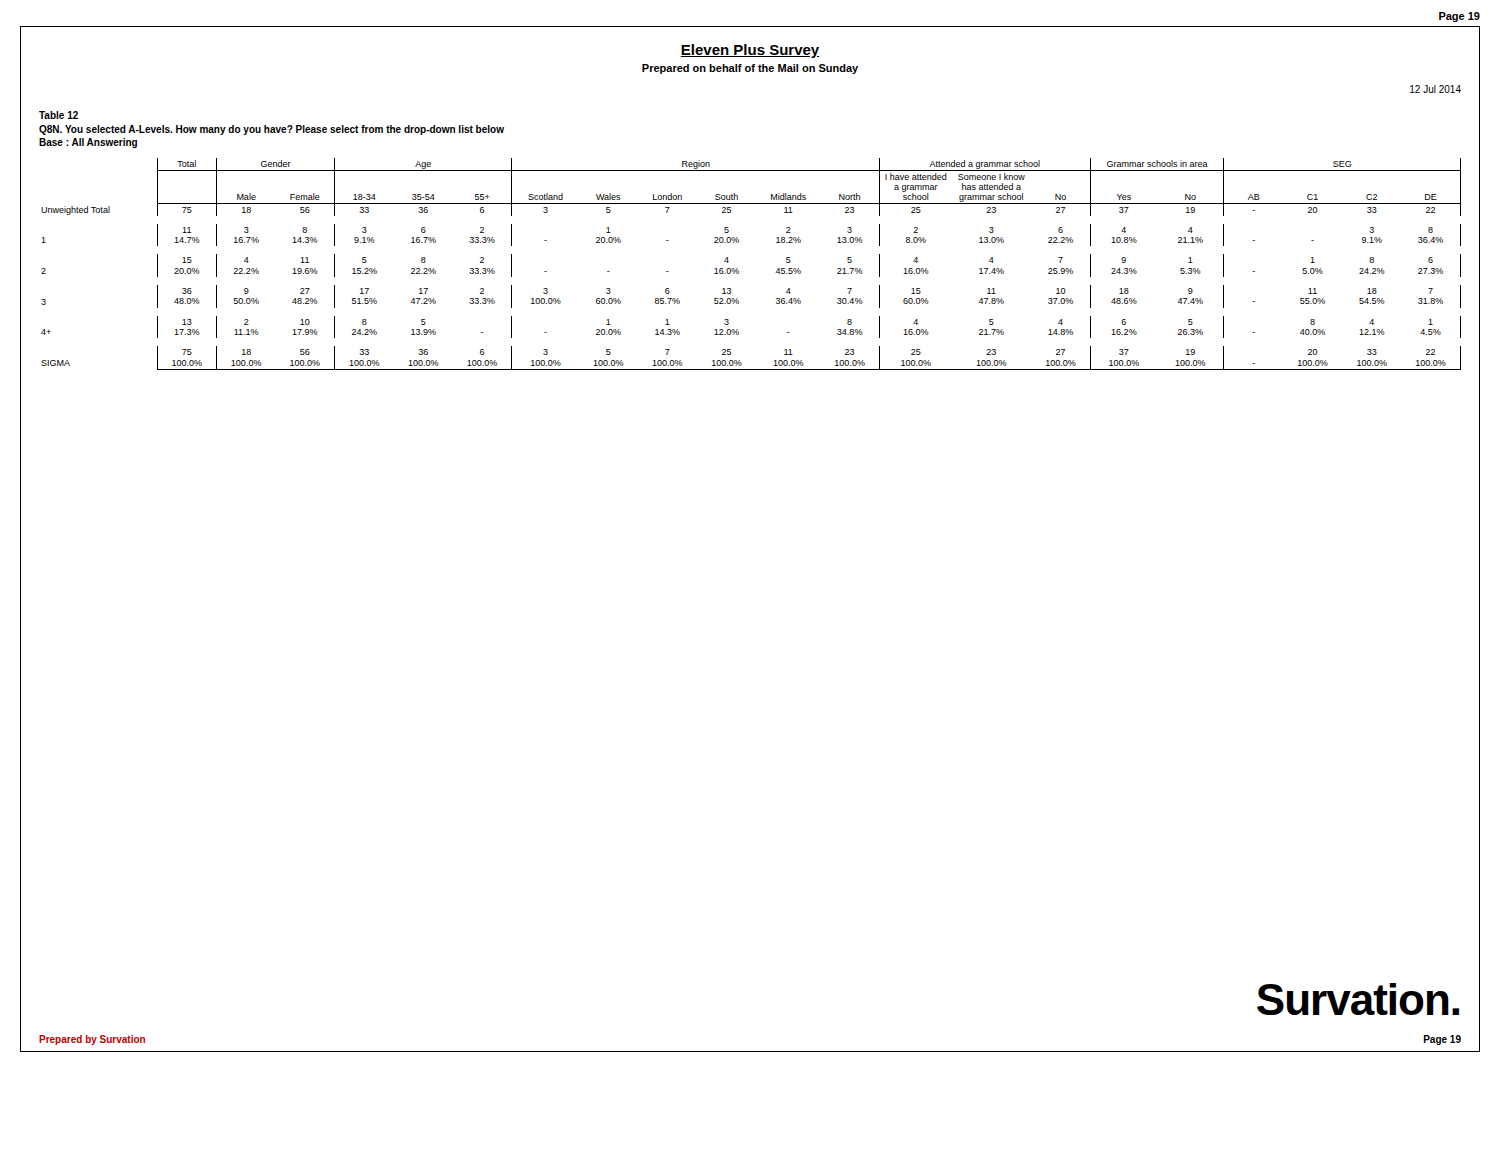Page 19
Eleven Plus Survey
Prepared on behalf of the Mail on Sunday
12 Jul 2014
Table 12
Q8N. You selected A-Levels. How many do you have? Please select from the drop-down list below
Base : All Answering
| | Total | Gender | Age | Region | Attended a grammar school | Grammar schools in area | SEG |
| | | Male | Female | 18-34 | 35-54 | 55+ | Scotland | Wales | London | South | Midlands | North | I have attended a grammar school | Someone I know has attended a grammar school | No | Yes | No | AB | C1 | C2 | DE |
| Unweighted Total | 75 | 18 | 56 | 33 | 36 | 6 | 3 | 5 | 7 | 25 | 11 | 23 | 25 | 23 | 27 | 37 | 19 | - | 20 | 33 | 22 |
| 1 | 11 14.7% | 3 16.7% | 8 14.3% | 3 9.1% | 6 16.7% | 2 33.3% | - | 1 20.0% | - | 5 20.0% | 2 18.2% | 3 13.0% | 2 8.0% | 3 13.0% | 6 22.2% | 4 10.8% | 4 21.1% | - | - | 3 9.1% | 8 36.4% |
| 2 | 15 20.0% | 4 22.2% | 11 19.6% | 5 15.2% | 8 22.2% | 2 33.3% | - | - | - | 4 16.0% | 5 45.5% | 5 21.7% | 4 16.0% | 4 17.4% | 7 25.9% | 9 24.3% | 1 5.3% | - | 1 5.0% | 8 24.2% | 6 27.3% |
| 3 | 36 48.0% | 9 50.0% | 27 48.2% | 17 51.5% | 17 47.2% | 2 33.3% | 3 100.0% | 3 60.0% | 6 85.7% | 13 52.0% | 4 36.4% | 7 30.4% | 15 60.0% | 11 47.8% | 10 37.0% | 18 48.6% | 9 47.4% | - | 11 55.0% | 18 54.5% | 7 31.8% |
| 4+ | 13 17.3% | 2 11.1% | 10 17.9% | 8 24.2% | 5 13.9% | - | - | 1 20.0% | 1 14.3% | 3 12.0% | - | 8 34.8% | 4 16.0% | 5 21.7% | 4 14.8% | 6 16.2% | 5 26.3% | - | 8 40.0% | 4 12.1% | 1 4.5% |
| SIGMA | 75 100.0% | 18 100.0% | 56 100.0% | 33 100.0% | 36 100.0% | 6 100.0% | 3 100.0% | 5 100.0% | 7 100.0% | 25 100.0% | 11 100.0% | 23 100.0% | 25 100.0% | 23 100.0% | 27 100.0% | 37 100.0% | 19 100.0% | - | 20 100.0% | 33 100.0% | 22 100.0% |
Prepared by Survation
Survation.
Page 19